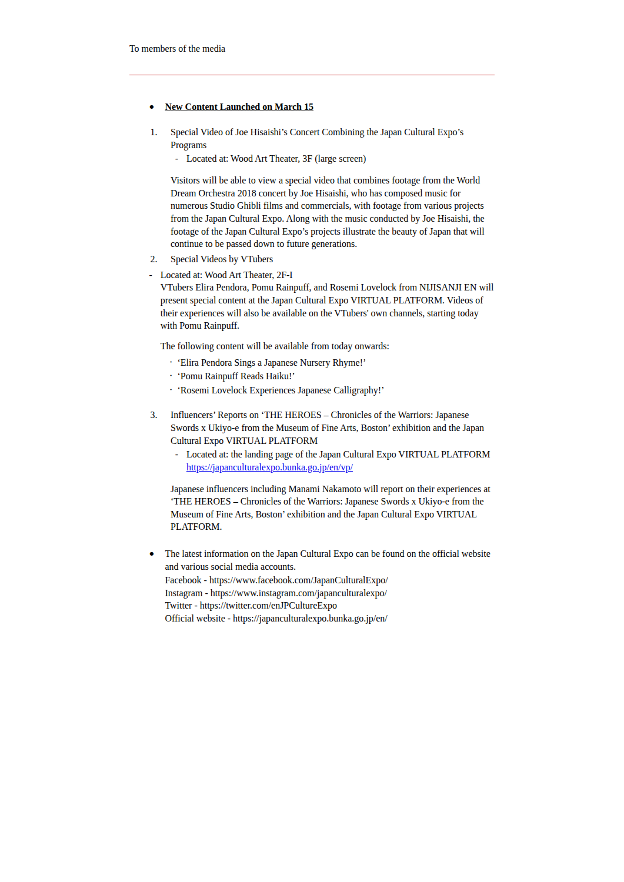To members of the media
●
New Content Launched on March 15
Special Video of Joe Hisaishi’s Concert Combining the Japan Cultural Expo’s Programs
-
Located at: Wood Art Theater, 3F (large screen)
Visitors will be able to view a special video that combines footage from the World Dream Orchestra 2018 concert by Joe Hisaishi, who has composed music for numerous Studio Ghibli films and commercials, with footage from various projects from the Japan Cultural Expo. Along with the music conducted by Joe Hisaishi, the footage of the Japan Cultural Expo’s projects illustrate the beauty of Japan that will continue to be passed down to future generations.
Special Videos by VTubers
-
Located at: Wood Art Theater, 2F-I
VTubers Elira Pendora, Pomu Rainpuff, and Rosemi Lovelock from NIJISANJI EN will present special content at the Japan Cultural Expo VIRTUAL PLATFORM. Videos of their experiences will also be available on the VTubers' own channels, starting today with Pomu Rainpuff.
The following content will be available from today onwards:
・
‘Elira Pendora Sings a Japanese Nursery Rhyme!’
・
‘Pomu Rainpuff Reads Haiku!’
・
‘Rosemi Lovelock Experiences Japanese Calligraphy!’
Influencers’ Reports on ‘THE HEROES – Chronicles of the Warriors: Japanese Swords x Ukiyo-e from the Museum of Fine Arts, Boston’ exhibition and the Japan Cultural Expo VIRTUAL PLATFORM
-
Located at: the landing page of the Japan Cultural Expo VIRTUAL PLATFORM
https://japanculturalexpo.bunka.go.jp/en/vp/
Japanese influencers including Manami Nakamoto will report on their experiences at ‘THE HEROES – Chronicles of the Warriors: Japanese Swords x Ukiyo-e from the Museum of Fine Arts, Boston’ exhibition and the Japan Cultural Expo VIRTUAL PLATFORM.
●
The latest information on the Japan Cultural Expo can be found on the official website and various social media accounts.
Facebook - https://www.facebook.com/JapanCulturalExpo/
Instagram - https://www.instagram.com/japanculturalexpo/
Twitter - https://twitter.com/enJPCultureExpo
Official website - https://japanculturalexpo.bunka.go.jp/en/